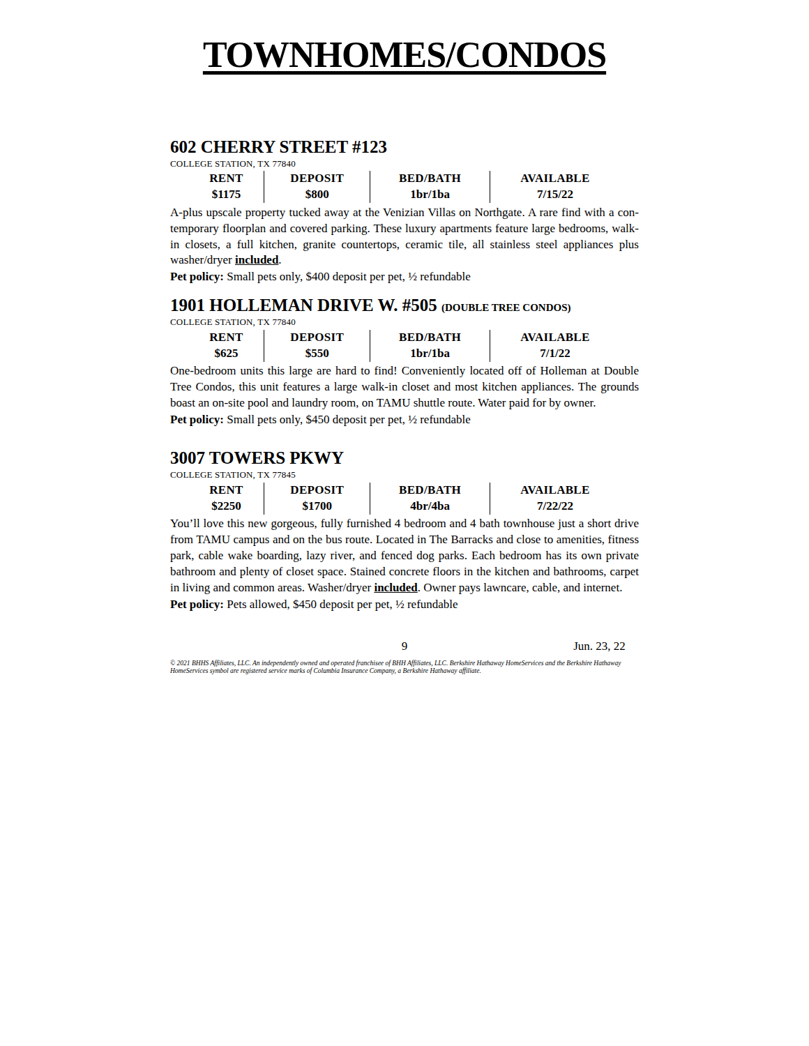TOWNHOMES/CONDOS
602 CHERRY STREET #123
COLLEGE STATION, TX 77840
| RENT | DEPOSIT | BED/BATH | AVAILABLE |
| --- | --- | --- | --- |
| $1175 | $800 | 1br/1ba | 7/15/22 |
A-plus upscale property tucked away at the Venizian Villas on Northgate. A rare find with a contemporary floorplan and covered parking. These luxury apartments feature large bedrooms, walk-in closets, a full kitchen, granite countertops, ceramic tile, all stainless steel appliances plus washer/dryer included.
Pet policy: Small pets only, $400 deposit per pet, ½ refundable
1901 HOLLEMAN DRIVE W. #505 (DOUBLE TREE CONDOS)
COLLEGE STATION, TX 77840
| RENT | DEPOSIT | BED/BATH | AVAILABLE |
| --- | --- | --- | --- |
| $625 | $550 | 1br/1ba | 7/1/22 |
One-bedroom units this large are hard to find! Conveniently located off of Holleman at Double Tree Condos, this unit features a large walk-in closet and most kitchen appliances. The grounds boast an on-site pool and laundry room, on TAMU shuttle route. Water paid for by owner.
Pet policy: Small pets only, $450 deposit per pet, ½ refundable
3007 TOWERS PKWY
COLLEGE STATION, TX 77845
| RENT | DEPOSIT | BED/BATH | AVAILABLE |
| --- | --- | --- | --- |
| $2250 | $1700 | 4br/4ba | 7/22/22 |
You’ll love this new gorgeous, fully furnished 4 bedroom and 4 bath townhouse just a short drive from TAMU campus and on the bus route. Located in The Barracks and close to amenities, fitness park, cable wake boarding, lazy river, and fenced dog parks. Each bedroom has its own private bathroom and plenty of closet space. Stained concrete floors in the kitchen and bathrooms, carpet in living and common areas. Washer/dryer included. Owner pays lawncare, cable, and internet.
Pet policy: Pets allowed, $450 deposit per pet, ½ refundable
9Jun. 23, 22
© 2021 BHHS Affiliates, LLC. An independently owned and operated franchisee of BHH Affiliates, LLC. Berkshire Hathaway HomeServices and the Berkshire Hathaway HomeServices symbol are registered service marks of Columbia Insurance Company, a Berkshire Hathaway affiliate.